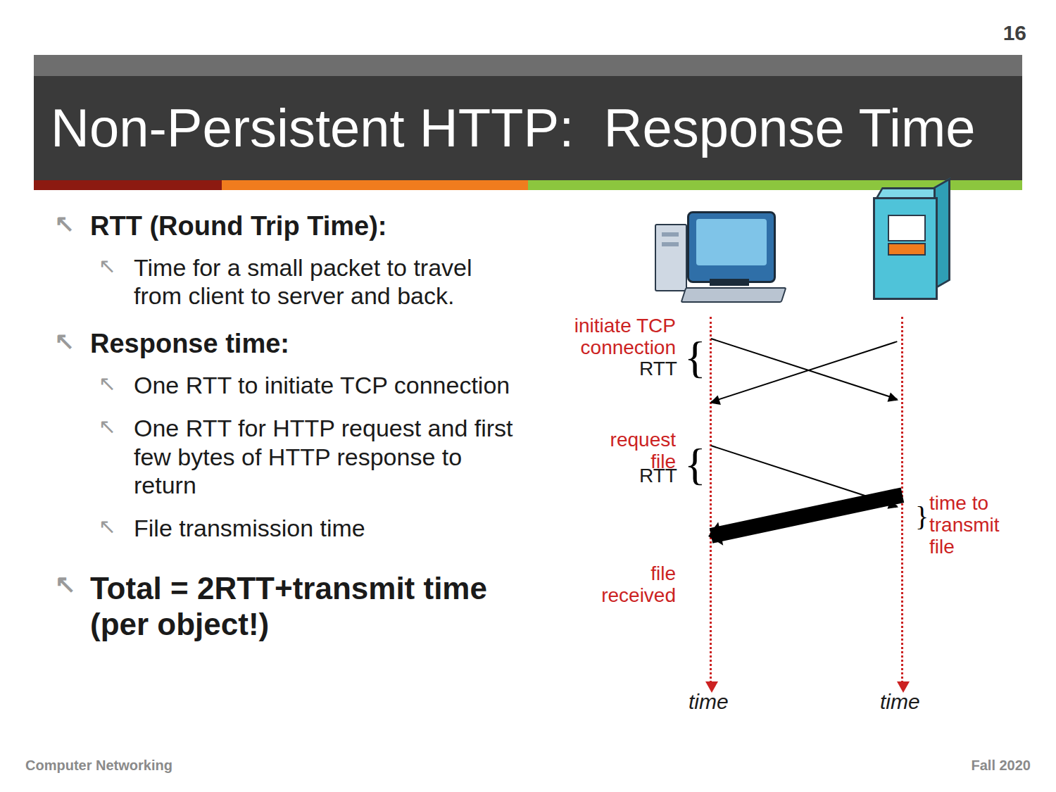16
Non-Persistent HTTP: Response Time
RTT (Round Trip Time):
Time for a small packet to travel from client to server and back.
Response time:
One RTT to initiate TCP connection
One RTT for HTTP request and first few bytes of HTTP response to return
File transmission time
Total = 2RTT+transmit time (per object!)
time
time
{
{
}
initiate TCP
connection
request
file
file
received
time to
transmit
file
RTT
RTT
Computer Networking
Fall 2020